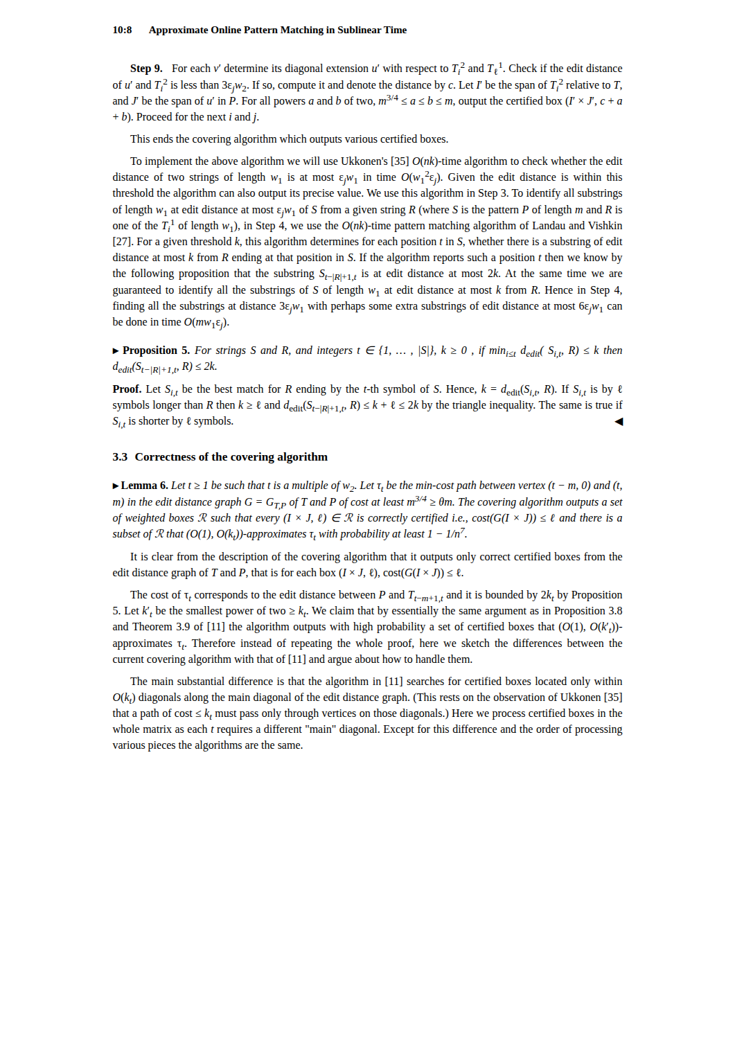10:8 Approximate Online Pattern Matching in Sublinear Time
Step 9. For each v′ determine its diagonal extension u′ with respect to Ti2 and Tℓ1. Check if the edit distance of u′ and Ti2 is less than 3εjw2. If so, compute it and denote the distance by c. Let I′ be the span of Ti2 relative to T, and J′ be the span of u′ in P. For all powers a and b of two, m3/4 ≤ a ≤ b ≤ m, output the certified box (I′ × J′, c + a + b). Proceed for the next i and j.
This ends the covering algorithm which outputs various certified boxes.
To implement the above algorithm we will use Ukkonen's [35] O(nk)-time algorithm to check whether the edit distance of two strings of length w1 is at most εjw1 in time O(w12εj). Given the edit distance is within this threshold the algorithm can also output its precise value. We use this algorithm in Step 3. To identify all substrings of length w1 at edit distance at most εjw1 of S from a given string R (where S is the pattern P of length m and R is one of the Ti1 of length w1), in Step 4, we use the O(nk)-time pattern matching algorithm of Landau and Vishkin [27]. For a given threshold k, this algorithm determines for each position t in S, whether there is a substring of edit distance at most k from R ending at that position in S. If the algorithm reports such a position t then we know by the following proposition that the substring St−|R|+1,t is at edit distance at most 2k. At the same time we are guaranteed to identify all the substrings of S of length w1 at edit distance at most k from R. Hence in Step 4, finding all the substrings at distance 3εjw1 with perhaps some extra substrings of edit distance at most 6εjw1 can be done in time O(mw1εj).
▸ Proposition 5. For strings S and R, and integers t ∈ {1, … , |S|}, k ≥ 0 , if mini≤t dedit( Si,t, R) ≤ k then dedit(St−|R|+1,t, R) ≤ 2k.
Proof. Let Si,t be the best match for R ending by the t-th symbol of S. Hence, k = dedit(Si,t, R). If Si,t is by ℓ symbols longer than R then k ≥ ℓ and dedit(St−|R|+1,t, R) ≤ k + ℓ ≤ 2k by the triangle inequality. The same is true if Si,t is shorter by ℓ symbols. ◀
3.3 Correctness of the covering algorithm
▸ Lemma 6. Let t ≥ 1 be such that t is a multiple of w2. Let τt be the min-cost path between vertex (t − m, 0) and (t, m) in the edit distance graph G = GT,P of T and P of cost at least m3/4 ≥ θm. The covering algorithm outputs a set of weighted boxes ℛ such that every (I × J, ℓ) ∈ ℛ is correctly certified i.e., cost(G(I × J)) ≤ ℓ and there is a subset of ℛ that (O(1), O(kt))-approximates τt with probability at least 1 − 1/n7.
It is clear from the description of the covering algorithm that it outputs only correct certified boxes from the edit distance graph of T and P, that is for each box (I × J, ℓ), cost(G(I × J)) ≤ ℓ.
The cost of τt corresponds to the edit distance between P and Tt−m+1,t and it is bounded by 2kt by Proposition 5. Let k′t be the smallest power of two ≥ kt. We claim that by essentially the same argument as in Proposition 3.8 and Theorem 3.9 of [11] the algorithm outputs with high probability a set of certified boxes that (O(1), O(k′t))-approximates τt. Therefore instead of repeating the whole proof, here we sketch the differences between the current covering algorithm with that of [11] and argue about how to handle them.
The main substantial difference is that the algorithm in [11] searches for certified boxes located only within O(kt) diagonals along the main diagonal of the edit distance graph. (This rests on the observation of Ukkonen [35] that a path of cost ≤ kt must pass only through vertices on those diagonals.) Here we process certified boxes in the whole matrix as each t requires a different "main" diagonal. Except for this difference and the order of processing various pieces the algorithms are the same.